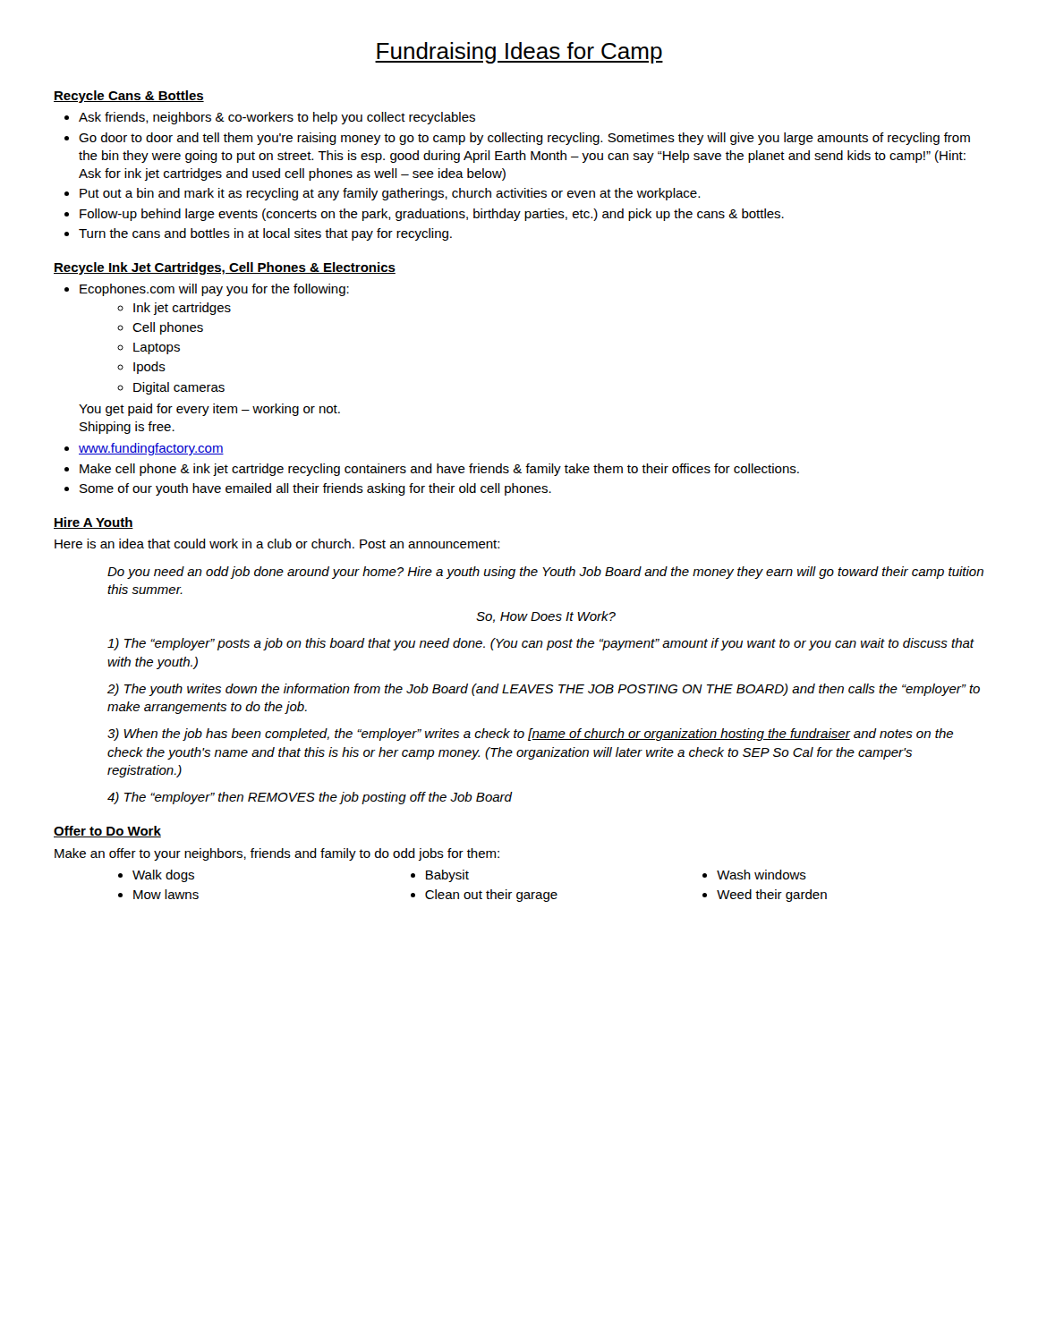Fundraising Ideas for Camp
Recycle Cans & Bottles
Ask friends, neighbors & co-workers to help you collect recyclables
Go door to door and tell them you're raising money to go to camp by collecting recycling. Sometimes they will give you large amounts of recycling from the bin they were going to put on street. This is esp. good during April Earth Month – you can say “Help save the planet and send kids to camp!” (Hint: Ask for ink jet cartridges and used cell phones as well – see idea below)
Put out a bin and mark it as recycling at any family gatherings, church activities or even at the workplace.
Follow-up behind large events (concerts on the park, graduations, birthday parties, etc.) and pick up the cans & bottles.
Turn the cans and bottles in at local sites that pay for recycling.
Recycle Ink Jet Cartridges, Cell Phones & Electronics
Ecophones.com will pay you for the following:
Ink jet cartridges
Cell phones
Laptops
Ipods
Digital cameras
You get paid for every item – working or not.
Shipping is free.
www.fundingfactory.com
Make cell phone & ink jet cartridge recycling containers and have friends & family take them to their offices for collections.
Some of our youth have emailed all their friends asking for their old cell phones.
Hire A Youth
Here is an idea that could work in a club or church. Post an announcement:
Do you need an odd job done around your home? Hire a youth using the Youth Job Board and the money they earn will go toward their camp tuition this summer.
So, How Does It Work?
1) The “employer” posts a job on this board that you need done. (You can post the “payment” amount if you want to or you can wait to discuss that with the youth.)
2) The youth writes down the information from the Job Board (and LEAVES THE JOB POSTING ON THE BOARD) and then calls the “employer” to make arrangements to do the job.
3) When the job has been completed, the “employer” writes a check to [name of church or organization hosting the fundraiser and notes on the check the youth's name and that this is his or her camp money. (The organization will later write a check to SEP So Cal for the camper's registration.)
4) The “employer” then REMOVES the job posting off the Job Board
Offer to Do Work
Make an offer to your neighbors, friends and family to do odd jobs for them:
Walk dogs
Mow lawns
Babysit
Clean out their garage
Wash windows
Weed their garden